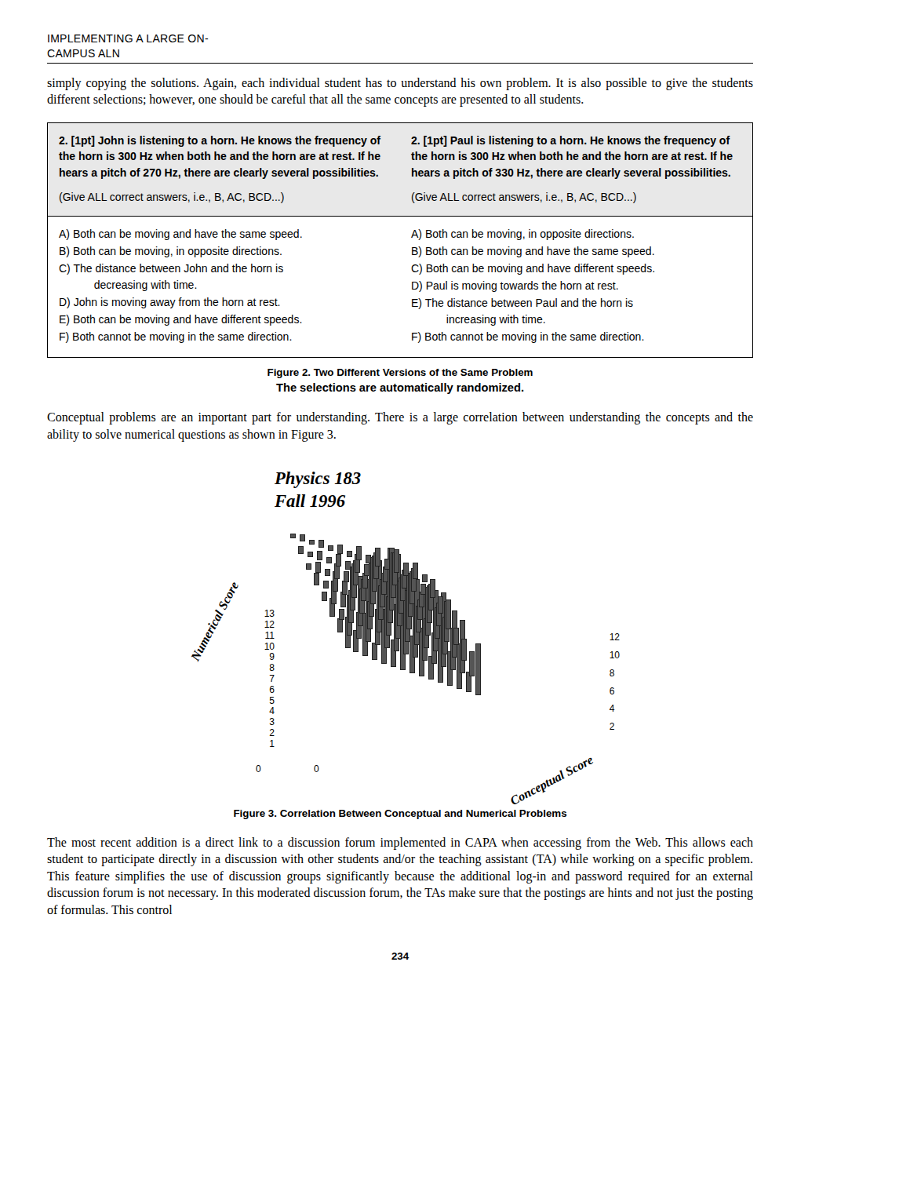IMPLEMENTING A LARGE ON-
CAMPUS ALN
simply copying the solutions. Again, each individual student has to understand his own problem. It is also possible to give the students different selections; however, one should be careful that all the same concepts are presented to all students.
| 2. [1pt] John is listening to a horn. He knows the frequency of the horn is 300 Hz when both he and the horn are at rest. If he hears a pitch of 270 Hz, there are clearly several possibilities. (Give ALL correct answers, i.e., B, AC, BCD...) | 2. [1pt] Paul is listening to a horn. He knows the frequency of the horn is 300 Hz when both he and the horn are at rest. If he hears a pitch of 330 Hz, there are clearly several possibilities. (Give ALL correct answers, i.e., B, AC, BCD...) |
| A) Both can be moving and have the same speed. B) Both can be moving, in opposite directions. C) The distance between John and the horn is decreasing with time. D) John is moving away from the horn at rest. E) Both can be moving and have different speeds. F) Both cannot be moving in the same direction. | A) Both can be moving, in opposite directions. B) Both can be moving and have the same speed. C) Both can be moving and have different speeds. D) Paul is moving towards the horn at rest. E) The distance between Paul and the horn is increasing with time. F) Both cannot be moving in the same direction. |
Figure 2. Two Different Versions of the Same Problem
The selections are automatically randomized.
Conceptual problems are an important part for understanding. There is a large correlation between understanding the concepts and the ability to solve numerical questions as shown in Figure 3.
Physics 183
Fall 1996
13
12
11
10
9
8
7
6
5
4
3
2
1
Numerical Score
12
10
8
6
4
2
Conceptual Score
0
0
Figure 3. Correlation Between Conceptual and Numerical Problems
The most recent addition is a direct link to a discussion forum implemented in CAPA when accessing from the Web. This allows each student to participate directly in a discussion with other students and/or the teaching assistant (TA) while working on a specific problem. This feature simplifies the use of discussion groups significantly because the additional log-in and password required for an external discussion forum is not necessary. In this moderated discussion forum, the TAs make sure that the postings are hints and not just the posting of formulas. This control
234